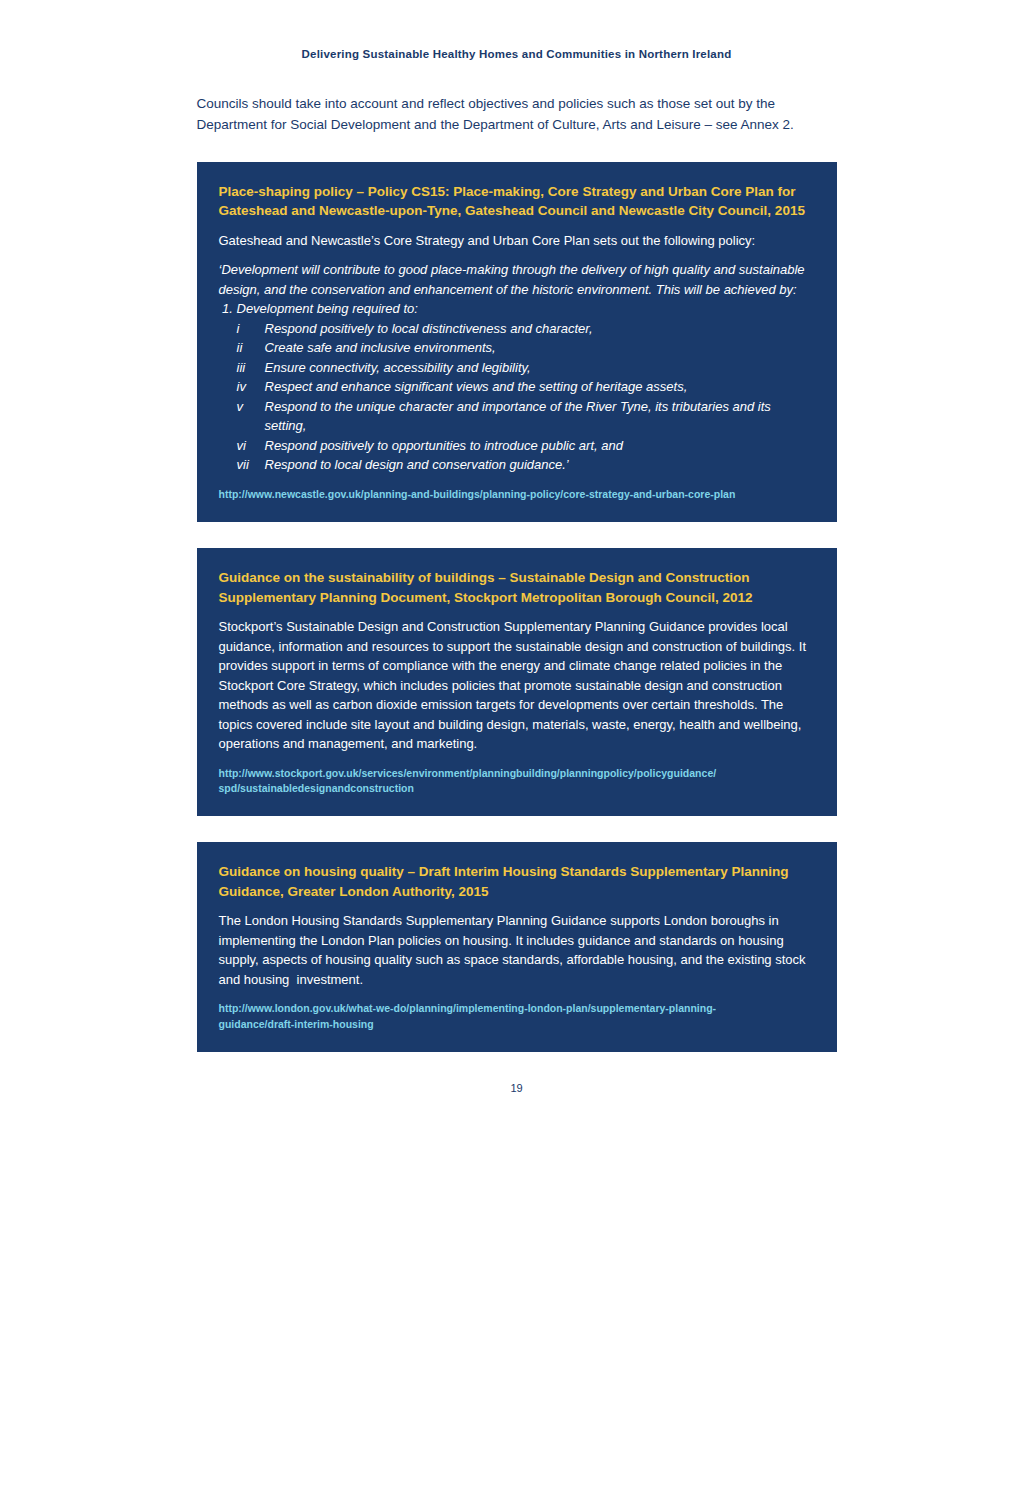Delivering Sustainable Healthy Homes and Communities in Northern Ireland
Councils should take into account and reflect objectives and policies such as those set out by the Department for Social Development and the Department of Culture, Arts and Leisure – see Annex 2.
Place-shaping policy – Policy CS15: Place-making, Core Strategy and Urban Core Plan for Gateshead and Newcastle-upon-Tyne, Gateshead Council and Newcastle City Council, 2015
Gateshead and Newcastle’s Core Strategy and Urban Core Plan sets out the following policy:
‘Development will contribute to good place-making through the delivery of high quality and sustainable design, and the conservation and enhancement of the historic environment. This will be achieved by:
Development being required to:
i Respond positively to local distinctiveness and character,
ii Create safe and inclusive environments,
iii Ensure connectivity, accessibility and legibility,
iv Respect and enhance significant views and the setting of heritage assets,
v Respond to the unique character and importance of the River Tyne, its tributaries and its setting,
vi Respond positively to opportunities to introduce public art, and
vii Respond to local design and conservation guidance.’
http://www.newcastle.gov.uk/planning-and-buildings/planning-policy/core-strategy-and-urban-core-plan
Guidance on the sustainability of buildings – Sustainable Design and Construction Supplementary Planning Document, Stockport Metropolitan Borough Council, 2012
Stockport’s Sustainable Design and Construction Supplementary Planning Guidance provides local guidance, information and resources to support the sustainable design and construction of buildings. It provides support in terms of compliance with the energy and climate change related policies in the Stockport Core Strategy, which includes policies that promote sustainable design and construction methods as well as carbon dioxide emission targets for developments over certain thresholds. The topics covered include site layout and building design, materials, waste, energy, health and wellbeing, operations and management, and marketing.
http://www.stockport.gov.uk/services/environment/planningbuilding/planningpolicy/policyguidance/
spd/sustainabledesignandconstruction
Guidance on housing quality – Draft Interim Housing Standards Supplementary Planning Guidance, Greater London Authority, 2015
The London Housing Standards Supplementary Planning Guidance supports London boroughs in implementing the London Plan policies on housing. It includes guidance and standards on housing supply, aspects of housing quality such as space standards, affordable housing, and the existing stock and housing investment.
http://www.london.gov.uk/what-we-do/planning/implementing-london-plan/supplementary-planning-
guidance/draft-interim-housing
19